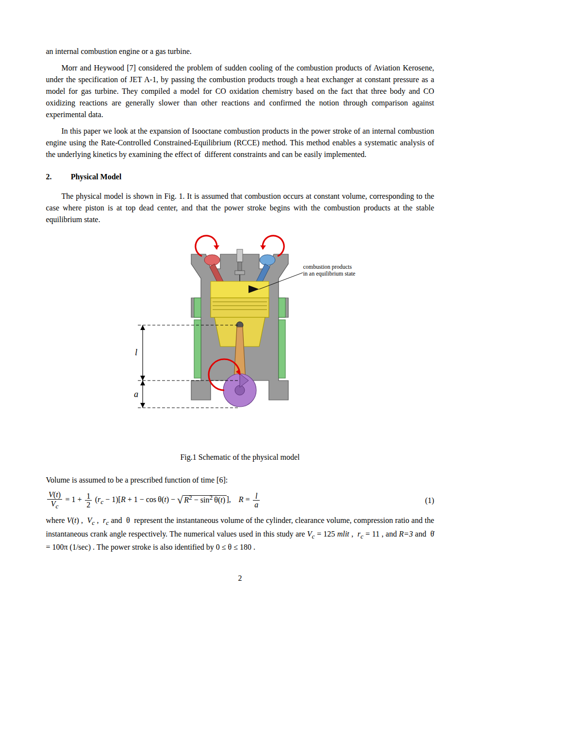an internal combustion engine or a gas turbine.
Morr and Heywood [7] considered the problem of sudden cooling of the combustion products of Aviation Kerosene, under the specification of JET A-1, by passing the combustion products trough a heat exchanger at constant pressure as a model for gas turbine. They compiled a model for CO oxidation chemistry based on the fact that three body and CO oxidizing reactions are generally slower than other reactions and confirmed the notion through comparison against experimental data.
In this paper we look at the expansion of Isooctane combustion products in the power stroke of an internal combustion engine using the Rate-Controlled Constrained-Equilibrium (RCCE) method. This method enables a systematic analysis of the underlying kinetics by examining the effect of different constraints and can be easily implemented.
2. Physical Model
The physical model is shown in Fig. 1. It is assumed that combustion occurs at constant volume, corresponding to the case where piston is at top dead center, and that the power stroke begins with the combustion products at the stable equilibrium state.
l a
combustion products
in an equilibrium state
Fig.1 Schematic of the physical model
Volume is assumed to be a prescribed function of time [6]:
V(t) Vc = 1 + 12 (rc − 1)[R + 1 − cos θ(t) − √R2 − sin2 θ(t)], R = la
(1)
where V(t) , Vc , rc and θ represent the instantaneous volume of the cylinder, clearance volume, compression ratio and the instantaneous crank angle respectively. The numerical values used in this study are Vc = 125 mlit , rc = 11 , and R=3 and θ̇ = 100π (1/sec) . The power stroke is also identified by 0 ≤ θ ≤ 180 .
2